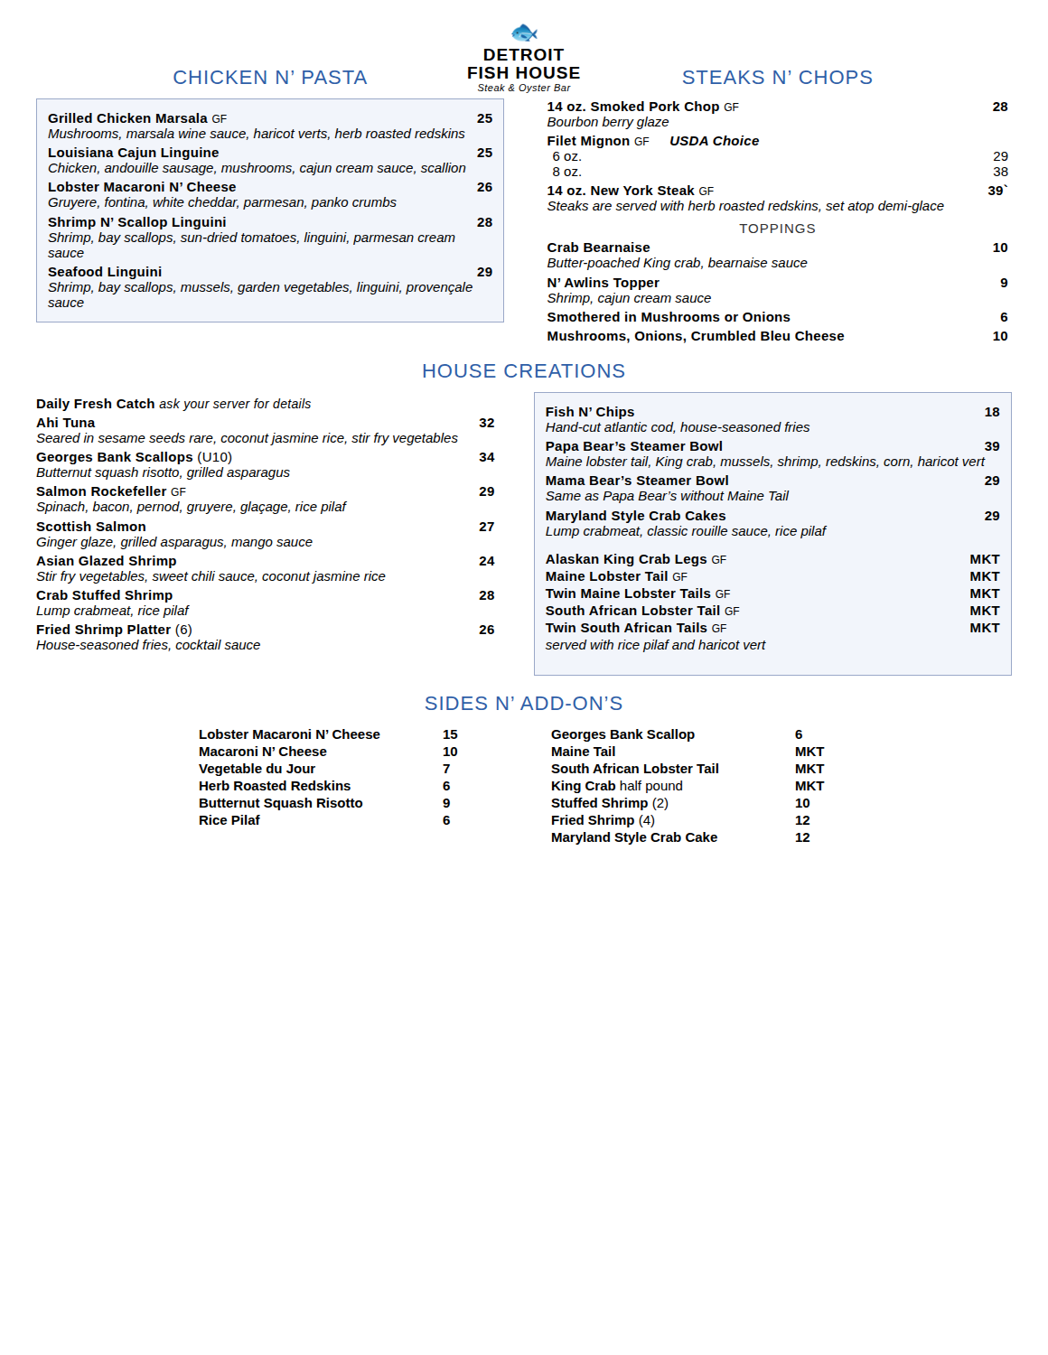🐟
DETROIT
FISH HOUSE
Steak & Oyster Bar
CHICKEN N’ PASTA
Grilled Chicken Marsala GF 25
Mushrooms, marsala wine sauce, haricot verts, herb roasted redskins
Louisiana Cajun Linguine 25
Chicken, andouille sausage, mushrooms, cajun cream sauce, scallion
Lobster Macaroni N’ Cheese 26
Gruyere, fontina, white cheddar, parmesan, panko crumbs
Shrimp N’ Scallop Linguini 28
Shrimp, bay scallops, sun-dried tomatoes, linguini, parmesan cream sauce
Seafood Linguini 29
Shrimp, bay scallops, mussels, garden vegetables, linguini, provençale sauce
STEAKS N’ CHOPS
14 oz. Smoked Pork Chop GF 28
Bourbon berry glaze
Filet Mignon GF USDA Choice
6 oz. 29
8 oz. 38
14 oz. New York Steak GF 39`
Steaks are served with herb roasted redskins, set atop demi-glace
TOPPINGS
Crab Bearnaise 10
Butter-poached King crab, bearnaise sauce
N’ Awlins Topper 9
Shrimp, cajun cream sauce
Smothered in Mushrooms or Onions 6
Mushrooms, Onions, Crumbled Bleu Cheese 10
HOUSE CREATIONS
Daily Fresh Catch ask your server for details
Ahi Tuna 32
Seared in sesame seeds rare, coconut jasmine rice, stir fry vegetables
Georges Bank Scallops (U10) 34
Butternut squash risotto, grilled asparagus
Salmon Rockefeller GF 29
Spinach, bacon, pernod, gruyere, glaçage, rice pilaf
Scottish Salmon 27
Ginger glaze, grilled asparagus, mango sauce
Asian Glazed Shrimp 24
Stir fry vegetables, sweet chili sauce, coconut jasmine rice
Crab Stuffed Shrimp 28
Lump crabmeat, rice pilaf
Fried Shrimp Platter (6) 26
House-seasoned fries, cocktail sauce
Fish N’ Chips 18
Hand-cut atlantic cod, house-seasoned fries
Papa Bear’s Steamer Bowl 39
Maine lobster tail, King crab, mussels, shrimp, redskins, corn, haricot vert
Mama Bear’s Steamer Bowl 29
Same as Papa Bear’s without Maine Tail
Maryland Style Crab Cakes 29
Lump crabmeat, classic rouille sauce, rice pilaf
Alaskan King Crab Legs GF MKT
Maine Lobster Tail GF MKT
Twin Maine Lobster Tails GF MKT
South African Lobster Tail GF MKT
Twin South African Tails GF MKT
served with rice pilaf and haricot vert
SIDES N’ ADD-ON’S
Lobster Macaroni N’ Cheese 15
Macaroni N’ Cheese 10
Vegetable du Jour 7
Herb Roasted Redskins 6
Butternut Squash Risotto 9
Rice Pilaf 6
Georges Bank Scallop 6
Maine Tail MKT
South African Lobster Tail MKT
King Crab half pound MKT
Stuffed Shrimp (2) 10
Fried Shrimp (4) 12
Maryland Style Crab Cake 12